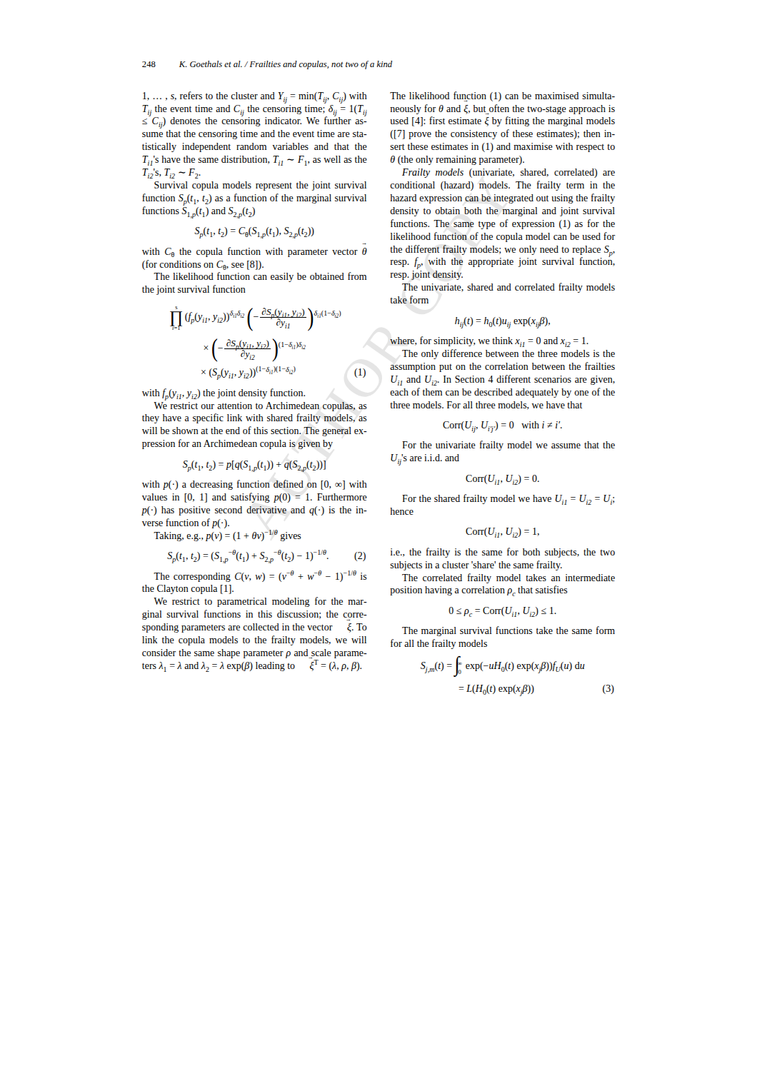AUTHOR COPY
248 K. Goethals et al. / Frailties and copulas, not two of a kind
1, … , s, refers to the cluster and Yij = min(Tij, Cij) with Tij the event time and Cij the censoring time; δij = 1(Tij ≤ Cij) denotes the censoring indicator. We further assume that the censoring time and the event time are statistically independent random variables and that the Ti1's have the same distribution, Ti1 ∼ F1, as well as the Ti2's, Ti2 ∼ F2.
Survival copula models represent the joint survival function Sp(t1, t2) as a function of the marginal survival functions S1,p(t1) and S2,p(t2)
Sp(t1, t2) = Cθ(S1,p(t1), S2,p(t2))
with Cθ the copula function with parameter vector θ (for conditions on Cθ, see [8]).
The likelihood function can easily be obtained from the joint survival function
s∏i=1(fp(yi1, yi2))δi1δi2 (−∂Sp(yi1, yi2)∂yi1)δi1(1−δi2)
× (−∂Sp(yi1, yi2)∂yi2)(1−δi1)δi2
(1) × (Sp(yi1, yi2))(1−δi1)(1−δi2)
with fp(yi1, yi2) the joint density function.
We restrict our attention to Archimedean copulas, as they have a specific link with shared frailty models, as will be shown at the end of this section. The general expression for an Archimedean copula is given by
Sp(t1, t2) = p[q(S1,p(t1)) + q(S2,p(t2))]
with p(·) a decreasing function defined on [0, ∞] with values in [0, 1] and satisfying p(0) = 1. Furthermore p(·) has positive second derivative and q(·) is the inverse function of p(·).
Taking, e.g., p(v) = (1 + θv)−1/θ gives
(2) Sp(t1, t2) = (S1,p−θ(t1) + S2,p−θ(t2) − 1)−1/θ.
The corresponding C(v, w) = (v−θ + w−θ − 1)−1/θ is the Clayton copula [1].
We restrict to parametrical modeling for the marginal survival functions in this discussion; the corresponding parameters are collected in the vector ξ. To link the copula models to the frailty models, we will consider the same shape parameter ρ and scale parameters λ1 = λ and λ2 = λ exp(β) leading to ξT = (λ, ρ, β).
The likelihood function (1) can be maximised simultaneously for θ and ξ, but often the two-stage approach is used [4]: first estimate ξ by fitting the marginal models ([7] prove the consistency of these estimates); then insert these estimates in (1) and maximise with respect to θ (the only remaining parameter).
Frailty models (univariate, shared, correlated) are conditional (hazard) models. The frailty term in the hazard expression can be integrated out using the frailty density to obtain both the marginal and joint survival functions. The same type of expression (1) as for the likelihood function of the copula model can be used for the different frailty models; we only need to replace Sp, resp. fp, with the appropriate joint survival function, resp. joint density.
The univariate, shared and correlated frailty models take form
hij(t) = h0(t)uij exp(xijβ),
where, for simplicity, we think xi1 = 0 and xi2 = 1.
The only difference between the three models is the assumption put on the correlation between the frailties Ui1 and Ui2. In Section 4 different scenarios are given, each of them can be described adequately by one of the three models. For all three models, we have that
Corr(Uij, Ui′j′) = 0 with i ≠ i′.
For the univariate frailty model we assume that the Uij's are i.i.d. and
Corr(Ui1, Ui2) = 0.
For the shared frailty model we have Ui1 = Ui2 = Ui; hence
Corr(Ui1, Ui2) = 1,
i.e., the frailty is the same for both subjects, the two subjects in a cluster 'share' the same frailty.
The correlated frailty model takes an intermediate position having a correlation ρc that satisfies
0 ≤ ρc = Corr(Ui1, Ui2) ≤ 1.
The marginal survival functions take the same form for all the frailty models
Sj,m(t) = ∫∞0 exp(−uH0(t) exp(xjβ))fU(u) du
(3) = L(H0(t) exp(xjβ))